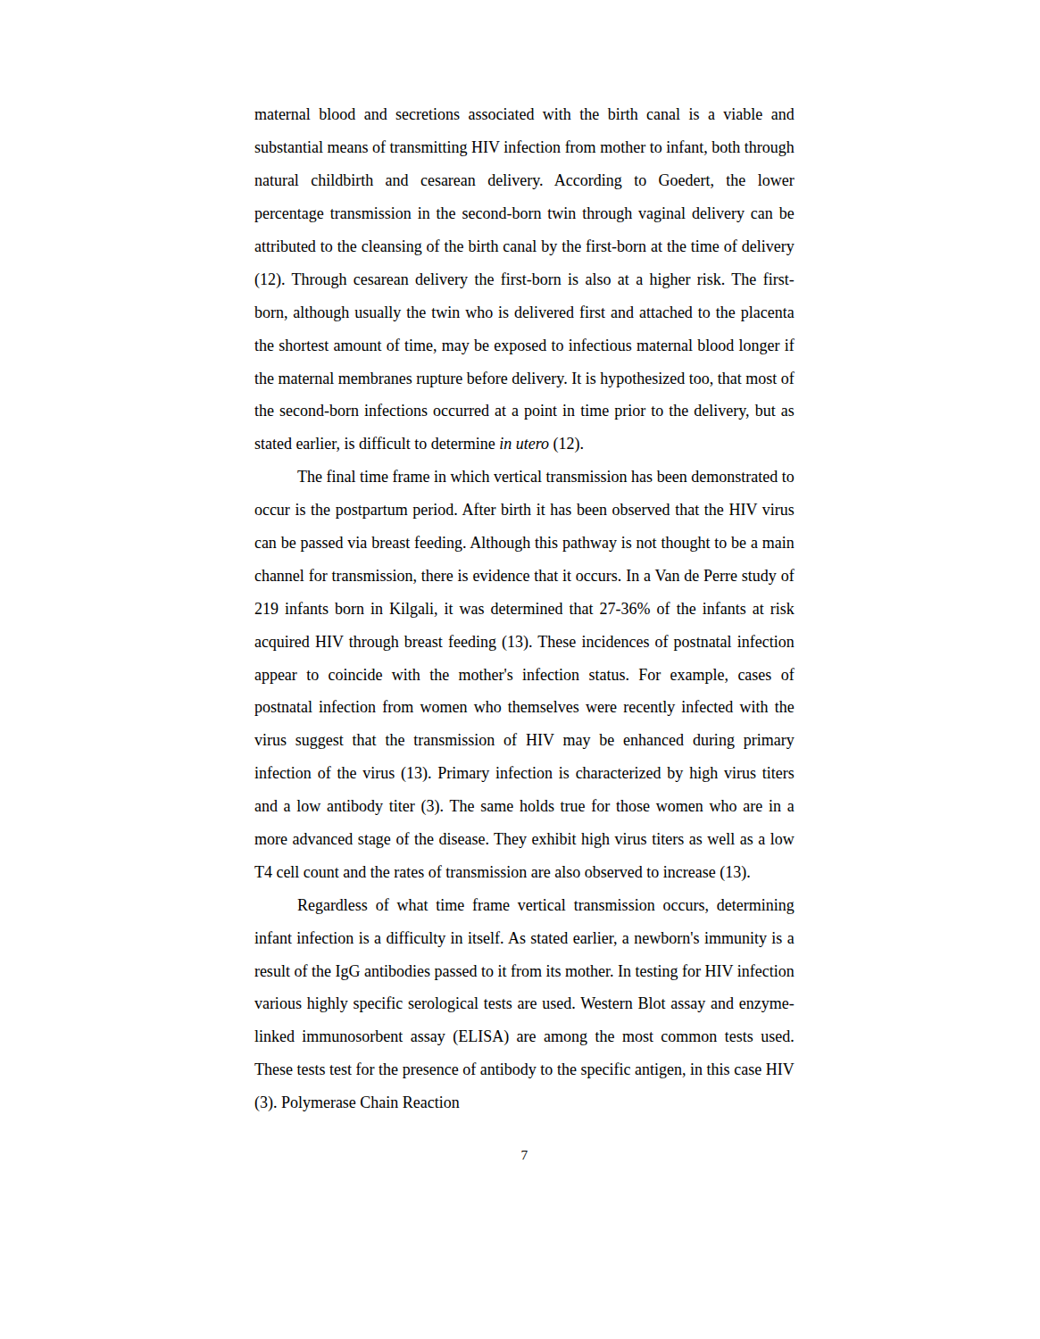maternal blood and secretions associated with the birth canal is a viable and substantial means of transmitting HIV infection from mother to infant, both through natural childbirth and cesarean delivery. According to Goedert, the lower percentage transmission in the second-born twin through vaginal delivery can be attributed to the cleansing of the birth canal by the first-born at the time of delivery (12). Through cesarean delivery the first-born is also at a higher risk. The first-born, although usually the twin who is delivered first and attached to the placenta the shortest amount of time, may be exposed to infectious maternal blood longer if the maternal membranes rupture before delivery. It is hypothesized too, that most of the second-born infections occurred at a point in time prior to the delivery, but as stated earlier, is difficult to determine in utero (12).
The final time frame in which vertical transmission has been demonstrated to occur is the postpartum period. After birth it has been observed that the HIV virus can be passed via breast feeding. Although this pathway is not thought to be a main channel for transmission, there is evidence that it occurs. In a Van de Perre study of 219 infants born in Kilgali, it was determined that 27-36% of the infants at risk acquired HIV through breast feeding (13). These incidences of postnatal infection appear to coincide with the mother's infection status. For example, cases of postnatal infection from women who themselves were recently infected with the virus suggest that the transmission of HIV may be enhanced during primary infection of the virus (13). Primary infection is characterized by high virus titers and a low antibody titer (3). The same holds true for those women who are in a more advanced stage of the disease. They exhibit high virus titers as well as a low T4 cell count and the rates of transmission are also observed to increase (13).
Regardless of what time frame vertical transmission occurs, determining infant infection is a difficulty in itself. As stated earlier, a newborn's immunity is a result of the IgG antibodies passed to it from its mother. In testing for HIV infection various highly specific serological tests are used. Western Blot assay and enzyme-linked immunosorbent assay (ELISA) are among the most common tests used. These tests test for the presence of antibody to the specific antigen, in this case HIV (3). Polymerase Chain Reaction
7